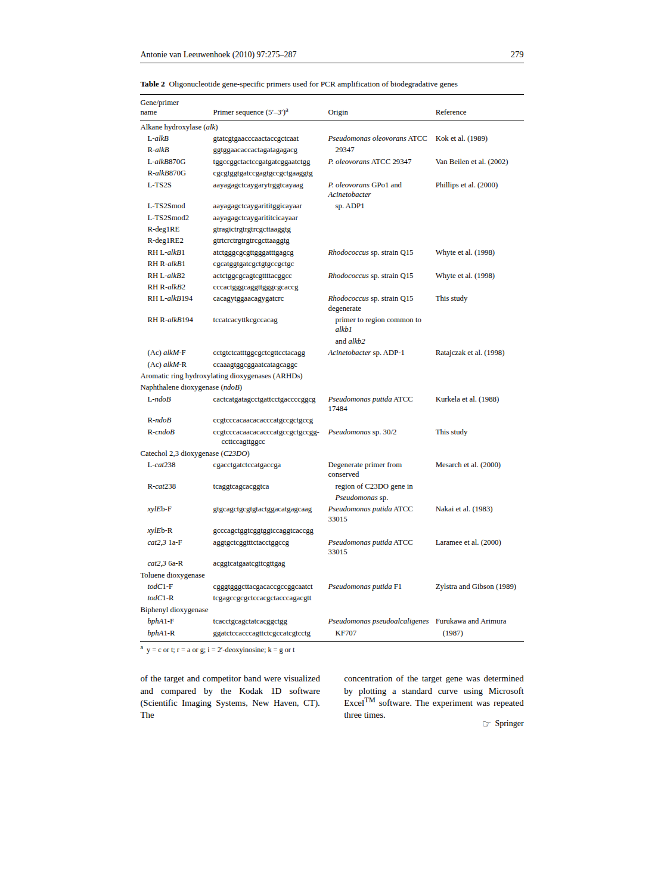Antonie van Leeuwenhoek (2010) 97:275–287
279
Table 2 Oligonucleotide gene-specific primers used for PCR amplification of biodegradative genes
| Gene/primer name | Primer sequence (5′–3′) a | Origin | Reference |
| --- | --- | --- | --- |
| Alkane hydroxylase ( alk ) |
| L- alkB | gtatcgtgaacccaactaccgctcaat | Pseudomonas oleovorans ATCC | Kok et al. (1989) |
| R- alkB | ggtggaacaccactagatagagacg | 29347 | |
| L- alkB 870G | tggccggctactccgatgatcggaatctgg | P. oleovorans ATCC 29347 | Van Beilen et al. (2002) |
| R- alkB 870G | cgcgtggtgatccgagtgccgctgaaggtg | | |
| L-TS2S | aayagagctcaygarytrggtcayaag | P. oleovorans GPo1 and Acinetobacter | Phillips et al. (2000) |
| L-TS2Smod | aayagagctcaygarititggicayaar | sp. ADP1 | |
| L-TS2Smod2 | aayagagctcaygarititcicayaar | | |
| R-deg1RE | gtragictrgtrgtrcgcttaaggtg | | |
| R-deg1RE2 | gtrtcrctrgtrgtrcgcttaaggtg | | |
| RH L- alkB 1 | atctgggcgcgttgggatttgagcg | Rhodococcus sp. strain Q15 | Whyte et al. (1998) |
| RH R- alkB 1 | cgcatggtgatcgctgtgccgctgc | | |
| RH L- alkB 2 | actctggcgcagtcgttttacggcc | Rhodococcus sp. strain Q15 | Whyte et al. (1998) |
| RH R- alkB 2 | cccactgggcaggttgggcgcaccg | | |
| RH L- alkB 194 | cacagytggaacagygatcrc | Rhodococcus sp. strain Q15 degenerate | This study |
| RH R- alkB 194 | tccatcacyttkcgccacag | primer to region common to alkb1 | |
| | | and alkb2 | |
| (Ac) alkM -F | cctgtctcatttggcgctcgttcctacagg | Acinetobacter sp. ADP-1 | Ratajczak et al. (1998) |
| (Ac) alkM -R | ccaaagtggcggaatcatagcaggc | | |
| Aromatic ring hydroxylating dioxygenases (ARHDs) |
| Naphthalene dioxygenase ( ndoB ) |
| L- ndoB | cactcatgatagcctgattcctgaccccggcg | Pseudomonas putida ATCC 17484 | Kurkela et al. (1988) |
| R- ndoB | ccgtcccacaacacacccatgccgctgccg | | |
| R- cndoB | ccgtcccacaacacacccatgccgctgccgg- ccttccagttggcc | Pseudomonas sp. 30/2 | This study |
| Catechol 2,3 dioxygenase ( C23DO ) |
| L- cat 238 | cgacctgatctccatgaccga | Degenerate primer from conserved | Mesarch et al. (2000) |
| R- cat 238 | tcaggtcagcacggtca | region of C23DO gene in | |
| | | Pseudomonas sp. | |
| xylE b-F | gtgcagctgcgtgtactggacatgagcaag | Pseudomonas putida ATCC 33015 | Nakai et al. (1983) |
| xylE b-R | gcccagctggtcggtggtccaggtcaccgg | | |
| cat2,3 1a-F | aggtgctcggtttctacctggccg | Pseudomonas putida ATCC 33015 | Laramee et al. (2000) |
| cat2,3 6a-R | acggtcatgaatcgttcgttgag | | |
| Toluene dioxygenase |
| todC 1-F | cgggtgggcttacgacaccgccggcaatct | Pseudomonas putida F1 | Zylstra and Gibson (1989) |
| todC 1-R | tcgagccgcgctccacgctacccagacgtt | | |
| Biphenyl dioxygenase |
| bphA 1-F | tcacctgcagctatcacggctgg | Pseudomonas pseudoalcaligenes | Furukawa and Arimura |
| bphA 1-R | ggatctccacccagttctcgccatcgtcctg | KF707 | (1987) |
a y = c or t; r = a or g; i = 2′-deoxyinosine; k = g or t
of the target and competitor band were visualized and compared by the Kodak 1D software (Scientific Imaging Systems, New Haven, CT). The
concentration of the target gene was determined by plotting a standard curve using Microsoft ExcelTM software. The experiment was repeated three times.
☞Springer